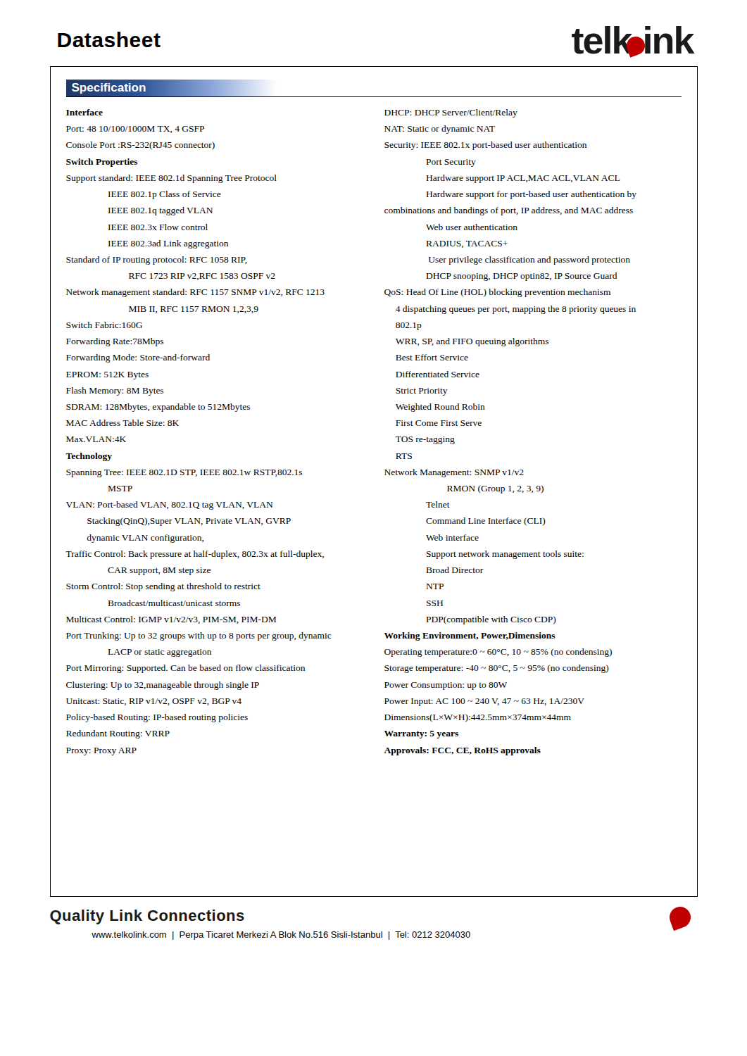Datasheet
telk ink
Specification
Interface
Port: 48 10/100/1000M TX, 4 GSFP
Console Port :RS-232(RJ45 connector)
Switch Properties
Support standard: IEEE 802.1d Spanning Tree Protocol
IEEE 802.1p Class of Service
IEEE 802.1q tagged VLAN
IEEE 802.3x Flow control
IEEE 802.3ad Link aggregation
Standard of IP routing protocol: RFC 1058 RIP,
RFC 1723 RIP v2,RFC 1583 OSPF v2
Network management standard: RFC 1157 SNMP v1/v2, RFC 1213
MIB II, RFC 1157 RMON 1,2,3,9
Switch Fabric:160G
Forwarding Rate:78Mbps
Forwarding Mode: Store-and-forward
EPROM: 512K Bytes
Flash Memory: 8M Bytes
SDRAM: 128Mbytes, expandable to 512Mbytes
MAC Address Table Size: 8K
Max.VLAN:4K
Technology
Spanning Tree: IEEE 802.1D STP, IEEE 802.1w RSTP,802.1s
MSTP
VLAN: Port-based VLAN, 802.1Q tag VLAN, VLAN
Stacking(QinQ),Super VLAN, Private VLAN, GVRP
dynamic VLAN configuration,
Traffic Control: Back pressure at half-duplex, 802.3x at full-duplex,
CAR support, 8M step size
Storm Control: Stop sending at threshold to restrict
Broadcast/multicast/unicast storms
Multicast Control: IGMP v1/v2/v3, PIM-SM, PIM-DM
Port Trunking: Up to 32 groups with up to 8 ports per group, dynamic
LACP or static aggregation
Port Mirroring: Supported. Can be based on flow classification
Clustering: Up to 32,manageable through single IP
Unitcast: Static, RIP v1/v2, OSPF v2, BGP v4
Policy-based Routing: IP-based routing policies
Redundant Routing: VRRP
Proxy: Proxy ARP
DHCP: DHCP Server/Client/Relay
NAT: Static or dynamic NAT
Security: IEEE 802.1x port-based user authentication
Port Security
Hardware support IP ACL,MAC ACL,VLAN ACL
Hardware support for port-based user authentication by
combinations and bandings of port, IP address, and MAC address
Web user authentication
RADIUS, TACACS+
User privilege classification and password protection
DHCP snooping, DHCP optin82, IP Source Guard
QoS: Head Of Line (HOL) blocking prevention mechanism
4 dispatching queues per port, mapping the 8 priority queues in
802.1p
WRR, SP, and FIFO queuing algorithms
Best Effort Service
Differentiated Service
Strict Priority
Weighted Round Robin
First Come First Serve
TOS re-tagging
RTS
Network Management: SNMP v1/v2
RMON (Group 1, 2, 3, 9)
Telnet
Command Line Interface (CLI)
Web interface
Support network management tools suite:
Broad Director
NTP
SSH
PDP(compatible with Cisco CDP)
Working Environment, Power,Dimensions
Operating temperature:0 ~ 60°C, 10 ~ 85% (no condensing)
Storage temperature: -40 ~ 80°C, 5 ~ 95% (no condensing)
Power Consumption: up to 80W
Power Input: AC 100 ~ 240 V, 47 ~ 63 Hz, 1A/230V
Dimensions(L×W×H):442.5mm×374mm×44mm
Warranty: 5 years
Approvals: FCC, CE, RoHS approvals
Quality Link Connections
www.telkolink.com | Perpa Ticaret Merkezi A Blok No.516 Sisli-Istanbul | Tel: 0212 3204030